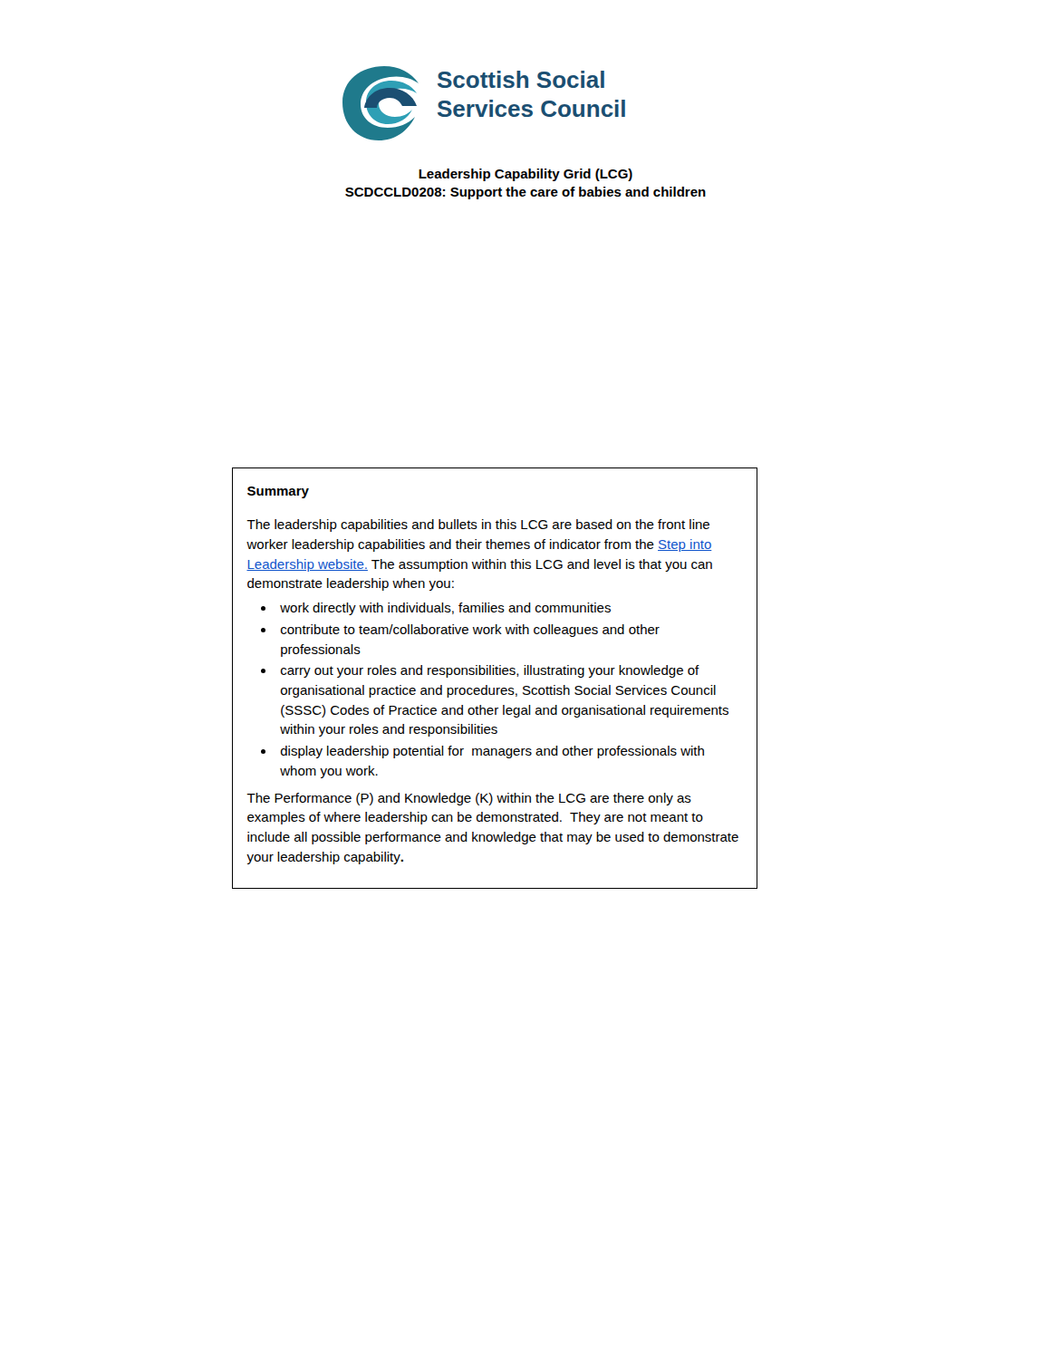Scottish Social Services Council Scottish Social Services Council
Leadership Capability Grid (LCG)
SCDCCLD0208: Support the care of babies and children
Summary
The leadership capabilities and bullets in this LCG are based on the front line worker leadership capabilities and their themes of indicator from the Step into Leadership website. The assumption within this LCG and level is that you can demonstrate leadership when you:
work directly with individuals, families and communities
contribute to team/collaborative work with colleagues and other professionals
carry out your roles and responsibilities, illustrating your knowledge of organisational practice and procedures, Scottish Social Services Council (SSSC) Codes of Practice and other legal and organisational requirements within your roles and responsibilities
display leadership potential for managers and other professionals with whom you work.
The Performance (P) and Knowledge (K) within the LCG are there only as examples of where leadership can be demonstrated. They are not meant to include all possible performance and knowledge that may be used to demonstrate your leadership capability.